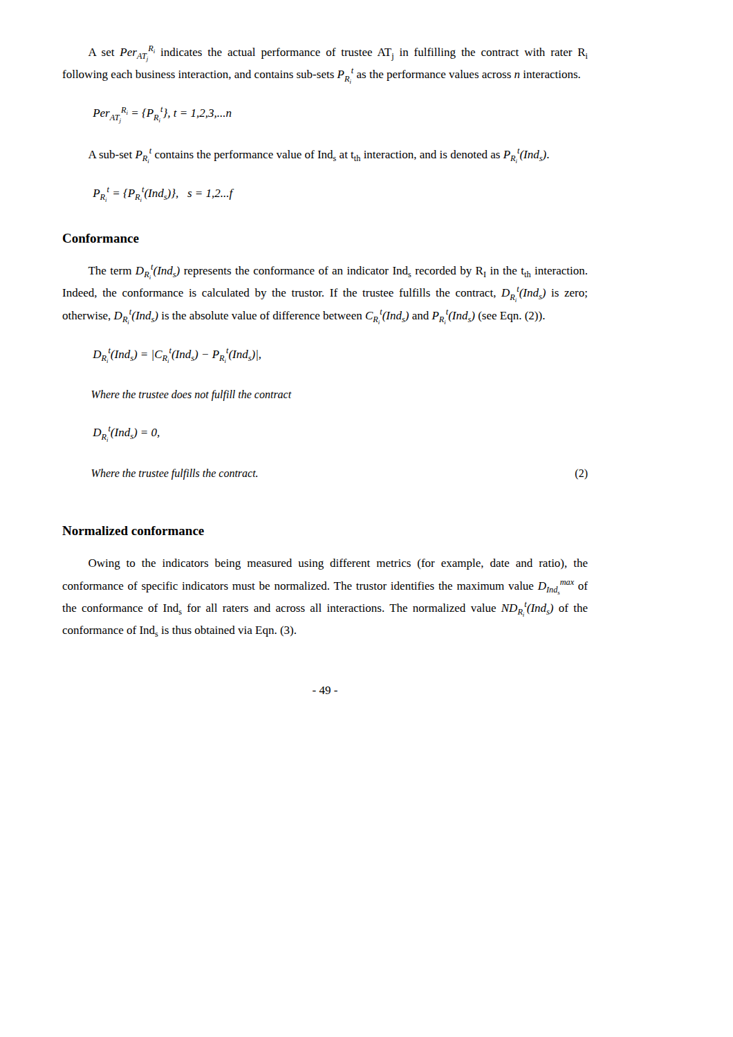A set PerATjRi indicates the actual performance of trustee ATj in fulfilling the contract with rater Ri following each business interaction, and contains sub-sets PRit as the performance values across n interactions.
PerATjRi = {PRit}, t = 1,2,3,...n
A sub-set PRit contains the performance value of Inds at tth interaction, and is denoted as PRit(Inds).
PRit = {PRit(Inds)}, s = 1,2...f
Conformance
The term DRit(Inds) represents the conformance of an indicator Inds recorded by RI in the tth interaction. Indeed, the conformance is calculated by the trustor. If the trustee fulfills the contract, DRit(Inds) is zero; otherwise, DRit(Inds) is the absolute value of difference between CRit(Inds) and PRit(Inds) (see Eqn. (2)).
DRit(Inds) = |CRit(Inds) − PRit(Inds)|,
Where the trustee does not fulfill the contract
DRit(Inds) = 0,
Where the trustee fulfills the contract. (2)
Normalized conformance
Owing to the indicators being measured using different metrics (for example, date and ratio), the conformance of specific indicators must be normalized. The trustor identifies the maximum value DIndsmax of the conformance of Inds for all raters and across all interactions. The normalized value NDRit(Inds) of the conformance of Inds is thus obtained via Eqn. (3).
- 49 -